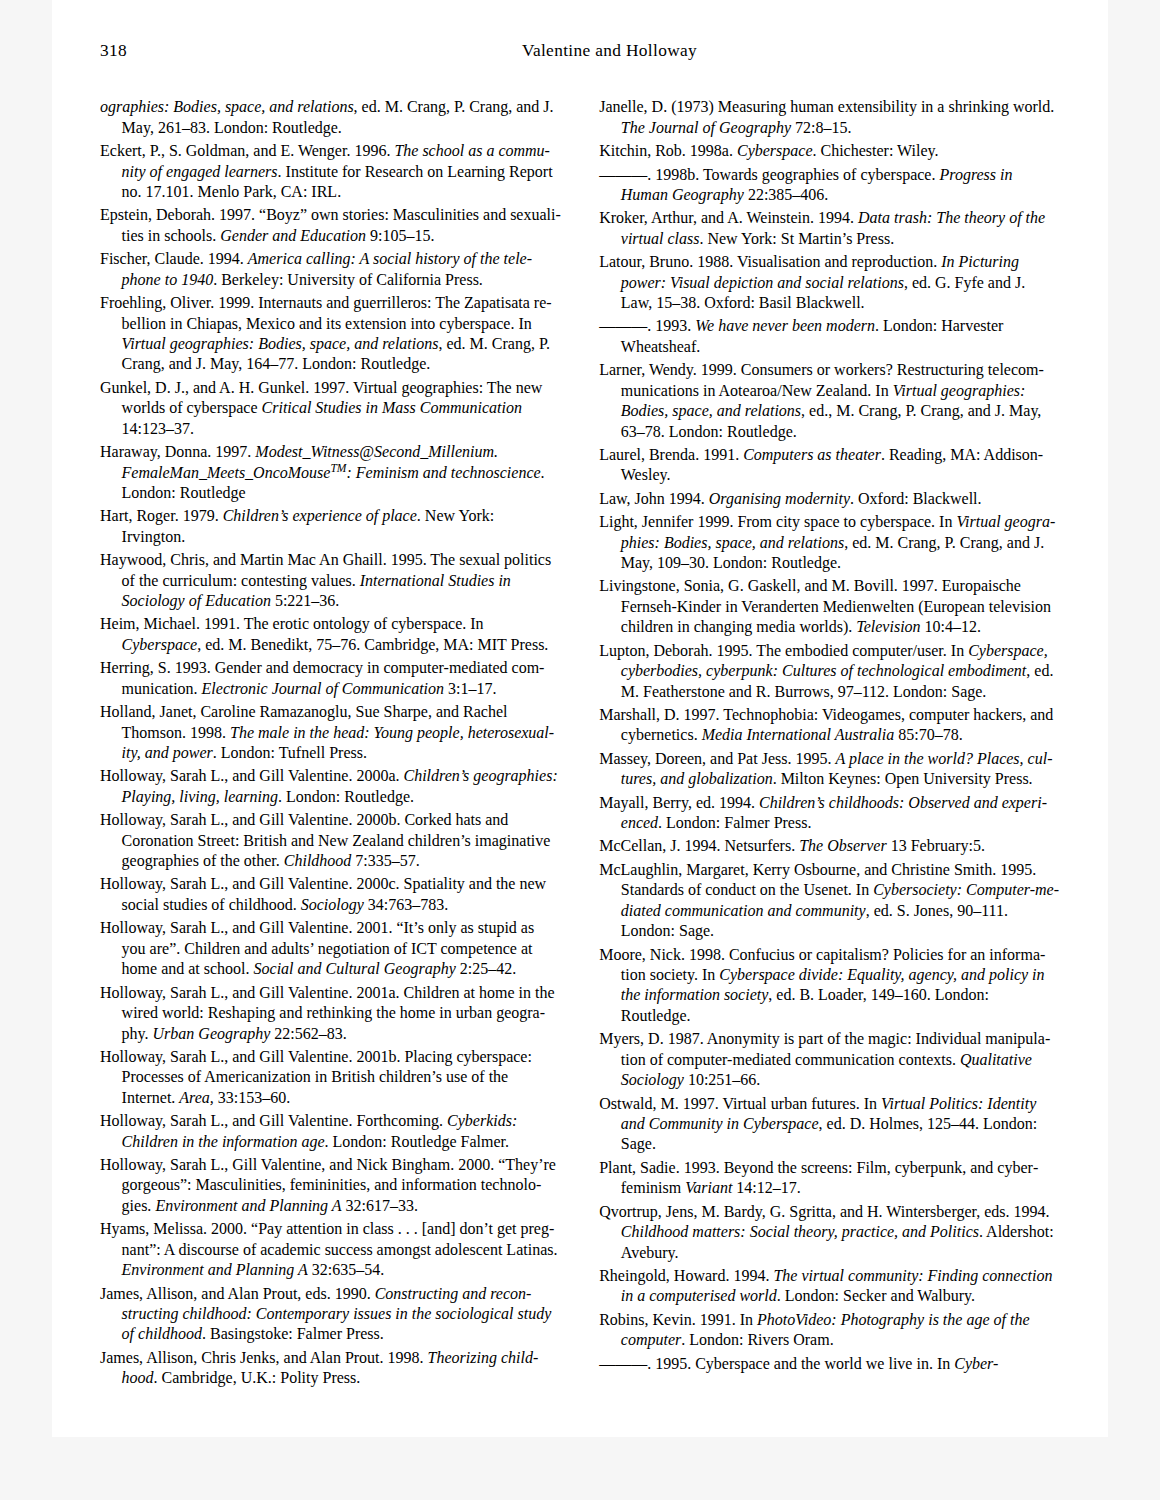318
Valentine and Holloway
ographies: Bodies, space, and relations, ed. M. Crang, P. Crang, and J. May, 261–83. London: Routledge.
Eckert, P., S. Goldman, and E. Wenger. 1996. The school as a community of engaged learners. Institute for Research on Learning Report no. 17.101. Menlo Park, CA: IRL.
Epstein, Deborah. 1997. “Boyz” own stories: Masculinities and sexualities in schools. Gender and Education 9:105–15.
Fischer, Claude. 1994. America calling: A social history of the telephone to 1940. Berkeley: University of California Press.
Froehling, Oliver. 1999. Internauts and guerrilleros: The Zapatisata rebellion in Chiapas, Mexico and its extension into cyberspace. In Virtual geographies: Bodies, space, and relations, ed. M. Crang, P. Crang, and J. May, 164–77. London: Routledge.
Gunkel, D. J., and A. H. Gunkel. 1997. Virtual geographies: The new worlds of cyberspace Critical Studies in Mass Communication 14:123–37.
Haraway, Donna. 1997. Modest_Witness@Second_Millenium. FemaleMan_Meets_OncoMouseTM: Feminism and technoscience. London: Routledge
Hart, Roger. 1979. Children’s experience of place. New York: Irvington.
Haywood, Chris, and Martin Mac An Ghaill. 1995. The sexual politics of the curriculum: contesting values. International Studies in Sociology of Education 5:221–36.
Heim, Michael. 1991. The erotic ontology of cyberspace. In Cyberspace, ed. M. Benedikt, 75–76. Cambridge, MA: MIT Press.
Herring, S. 1993. Gender and democracy in computer-mediated communication. Electronic Journal of Communication 3:1–17.
Holland, Janet, Caroline Ramazanoglu, Sue Sharpe, and Rachel Thomson. 1998. The male in the head: Young people, heterosexuality, and power. London: Tufnell Press.
Holloway, Sarah L., and Gill Valentine. 2000a. Children’s geographies: Playing, living, learning. London: Routledge.
Holloway, Sarah L., and Gill Valentine. 2000b. Corked hats and Coronation Street: British and New Zealand children’s imaginative geographies of the other. Childhood 7:335–57.
Holloway, Sarah L., and Gill Valentine. 2000c. Spatiality and the new social studies of childhood. Sociology 34:763–783.
Holloway, Sarah L., and Gill Valentine. 2001. “It’s only as stupid as you are”. Children and adults’ negotiation of ICT competence at home and at school. Social and Cultural Geography 2:25–42.
Holloway, Sarah L., and Gill Valentine. 2001a. Children at home in the wired world: Reshaping and rethinking the home in urban geography. Urban Geography 22:562–83.
Holloway, Sarah L., and Gill Valentine. 2001b. Placing cyberspace: Processes of Americanization in British children’s use of the Internet. Area, 33:153–60.
Holloway, Sarah L., and Gill Valentine. Forthcoming. Cyberkids: Children in the information age. London: Routledge Falmer.
Holloway, Sarah L., Gill Valentine, and Nick Bingham. 2000. “They’re gorgeous”: Masculinities, femininities, and information technologies. Environment and Planning A 32:617–33.
Hyams, Melissa. 2000. “Pay attention in class . . . [and] don’t get pregnant”: A discourse of academic success amongst adolescent Latinas. Environment and Planning A 32:635–54.
James, Allison, and Alan Prout, eds. 1990. Constructing and reconstructing childhood: Contemporary issues in the sociological study of childhood. Basingstoke: Falmer Press.
James, Allison, Chris Jenks, and Alan Prout. 1998. Theorizing childhood. Cambridge, U.K.: Polity Press.
Janelle, D. (1973) Measuring human extensibility in a shrinking world. The Journal of Geography 72:8–15.
Kitchin, Rob. 1998a. Cyberspace. Chichester: Wiley.
———. 1998b. Towards geographies of cyberspace. Progress in Human Geography 22:385–406.
Kroker, Arthur, and A. Weinstein. 1994. Data trash: The theory of the virtual class. New York: St Martin’s Press.
Latour, Bruno. 1988. Visualisation and reproduction. In Picturing power: Visual depiction and social relations, ed. G. Fyfe and J. Law, 15–38. Oxford: Basil Blackwell.
———. 1993. We have never been modern. London: Harvester Wheatsheaf.
Larner, Wendy. 1999. Consumers or workers? Restructuring telecommunications in Aotearoa/New Zealand. In Virtual geographies: Bodies, space, and relations, ed., M. Crang, P. Crang, and J. May, 63–78. London: Routledge.
Laurel, Brenda. 1991. Computers as theater. Reading, MA: Addison-Wesley.
Law, John 1994. Organising modernity. Oxford: Blackwell.
Light, Jennifer 1999. From city space to cyberspace. In Virtual geographies: Bodies, space, and relations, ed. M. Crang, P. Crang, and J. May, 109–30. London: Routledge.
Livingstone, Sonia, G. Gaskell, and M. Bovill. 1997. Europaische Fernseh-Kinder in Veranderten Medienwelten (European television children in changing media worlds). Television 10:4–12.
Lupton, Deborah. 1995. The embodied computer/user. In Cyberspace, cyberbodies, cyberpunk: Cultures of technological embodiment, ed. M. Featherstone and R. Burrows, 97–112. London: Sage.
Marshall, D. 1997. Technophobia: Videogames, computer hackers, and cybernetics. Media International Australia 85:70–78.
Massey, Doreen, and Pat Jess. 1995. A place in the world? Places, cultures, and globalization. Milton Keynes: Open University Press.
Mayall, Berry, ed. 1994. Children’s childhoods: Observed and experienced. London: Falmer Press.
McCellan, J. 1994. Netsurfers. The Observer 13 February:5.
McLaughlin, Margaret, Kerry Osbourne, and Christine Smith. 1995. Standards of conduct on the Usenet. In Cybersociety: Computer-mediated communication and community, ed. S. Jones, 90–111. London: Sage.
Moore, Nick. 1998. Confucius or capitalism? Policies for an information society. In Cyberspace divide: Equality, agency, and policy in the information society, ed. B. Loader, 149–160. London: Routledge.
Myers, D. 1987. Anonymity is part of the magic: Individual manipulation of computer-mediated communication contexts. Qualitative Sociology 10:251–66.
Ostwald, M. 1997. Virtual urban futures. In Virtual Politics: Identity and Community in Cyberspace, ed. D. Holmes, 125–44. London: Sage.
Plant, Sadie. 1993. Beyond the screens: Film, cyberpunk, and cyberfeminism Variant 14:12–17.
Qvortrup, Jens, M. Bardy, G. Sgritta, and H. Wintersberger, eds. 1994. Childhood matters: Social theory, practice, and Politics. Aldershot: Avebury.
Rheingold, Howard. 1994. The virtual community: Finding connection in a computerised world. London: Secker and Walbury.
Robins, Kevin. 1991. In PhotoVideo: Photography is the age of the computer. London: Rivers Oram.
———. 1995. Cyberspace and the world we live in. In Cyber-